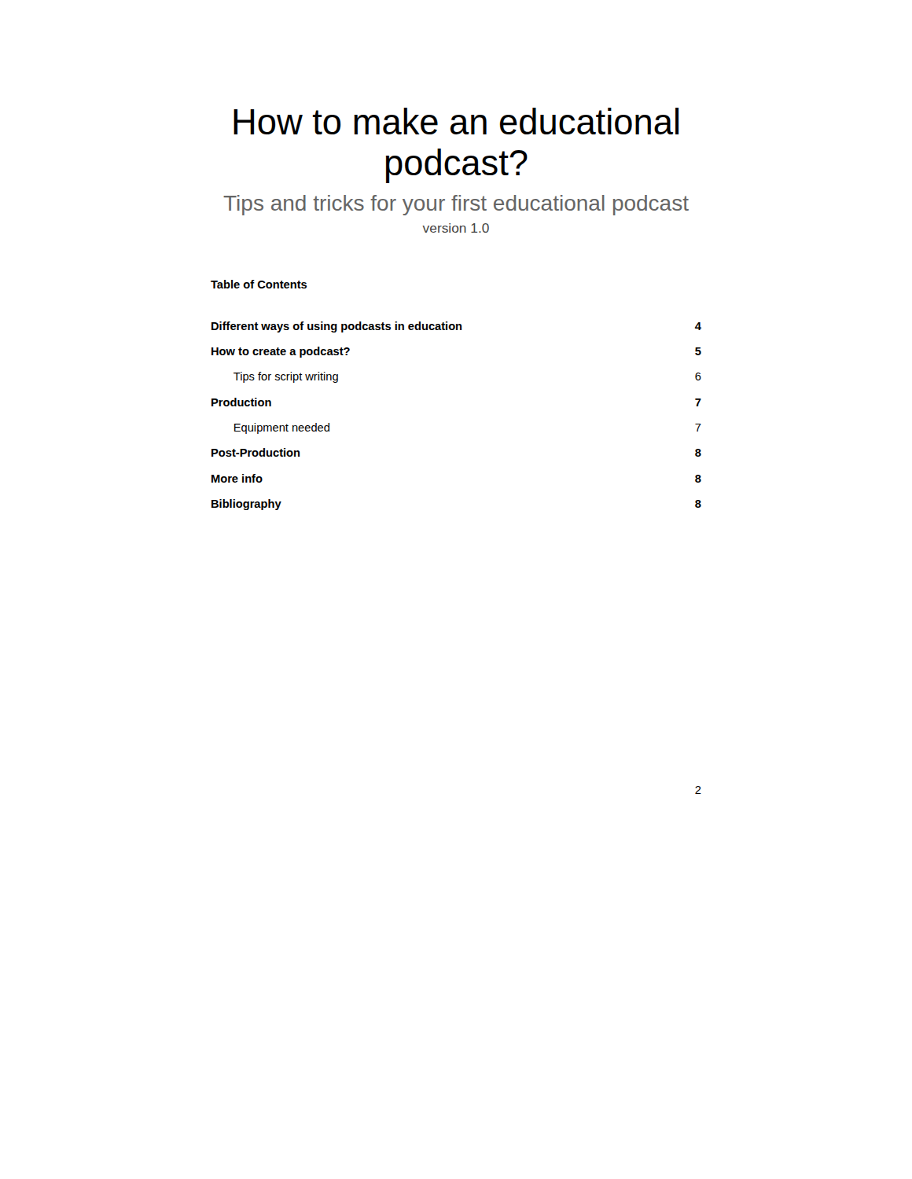How to make an educational podcast?
Tips and tricks for your first educational podcast
version 1.0
Table of Contents
| Different ways of using podcasts in education | 4 |
| How to create a podcast? | 5 |
| Tips for script writing | 6 |
| Production | 7 |
| Equipment needed | 7 |
| Post-Production | 8 |
| More info | 8 |
| Bibliography | 8 |
2